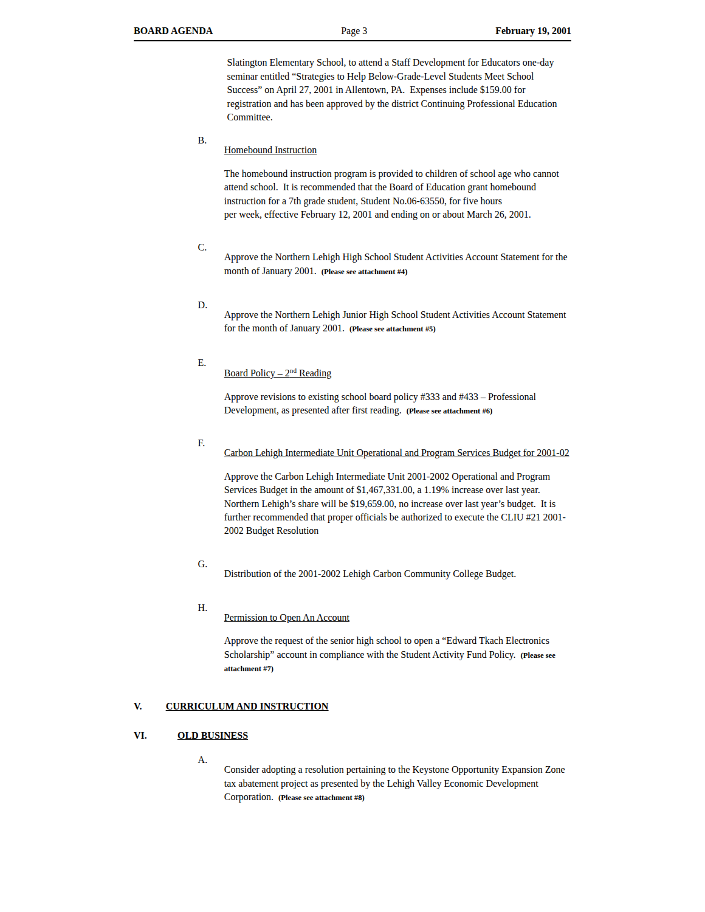BOARD AGENDA Page 3 February 19, 2001
Slatington Elementary School, to attend a Staff Development for Educators one-day seminar entitled “Strategies to Help Below-Grade-Level Students Meet School Success” on April 27, 2001 in Allentown, PA. Expenses include $159.00 for registration and has been approved by the district Continuing Professional Education Committee.
B.
Homebound Instruction
The homebound instruction program is provided to children of school age who cannot attend school. It is recommended that the Board of Education grant homebound instruction for a 7th grade student, Student No.06-63550, for five hours
per week, effective February 12, 2001 and ending on or about March 26, 2001.
C.
Approve the Northern Lehigh High School Student Activities Account Statement for the month of January 2001. (Please see attachment #4)
D.
Approve the Northern Lehigh Junior High School Student Activities Account Statement for the month of January 2001. (Please see attachment #5)
E.
Board Policy – 2nd Reading
Approve revisions to existing school board policy #333 and #433 – Professional Development, as presented after first reading. (Please see attachment #6)
F.
Carbon Lehigh Intermediate Unit Operational and Program Services Budget for 2001-02
Approve the Carbon Lehigh Intermediate Unit 2001-2002 Operational and Program Services Budget in the amount of $1,467,331.00, a 1.19% increase over last year. Northern Lehigh’s share will be $19,659.00, no increase over last year’s budget. It is further recommended that proper officials be authorized to execute the CLIU #21 2001-2002 Budget Resolution
G.
Distribution of the 2001-2002 Lehigh Carbon Community College Budget.
H.
Permission to Open An Account
Approve the request of the senior high school to open a “Edward Tkach Electronics Scholarship” account in compliance with the Student Activity Fund Policy. (Please see attachment #7)
V. CURRICULUM AND INSTRUCTION
VI.
OLD BUSINESS
A.
Consider adopting a resolution pertaining to the Keystone Opportunity Expansion Zone tax abatement project as presented by the Lehigh Valley Economic Development Corporation. (Please see attachment #8)